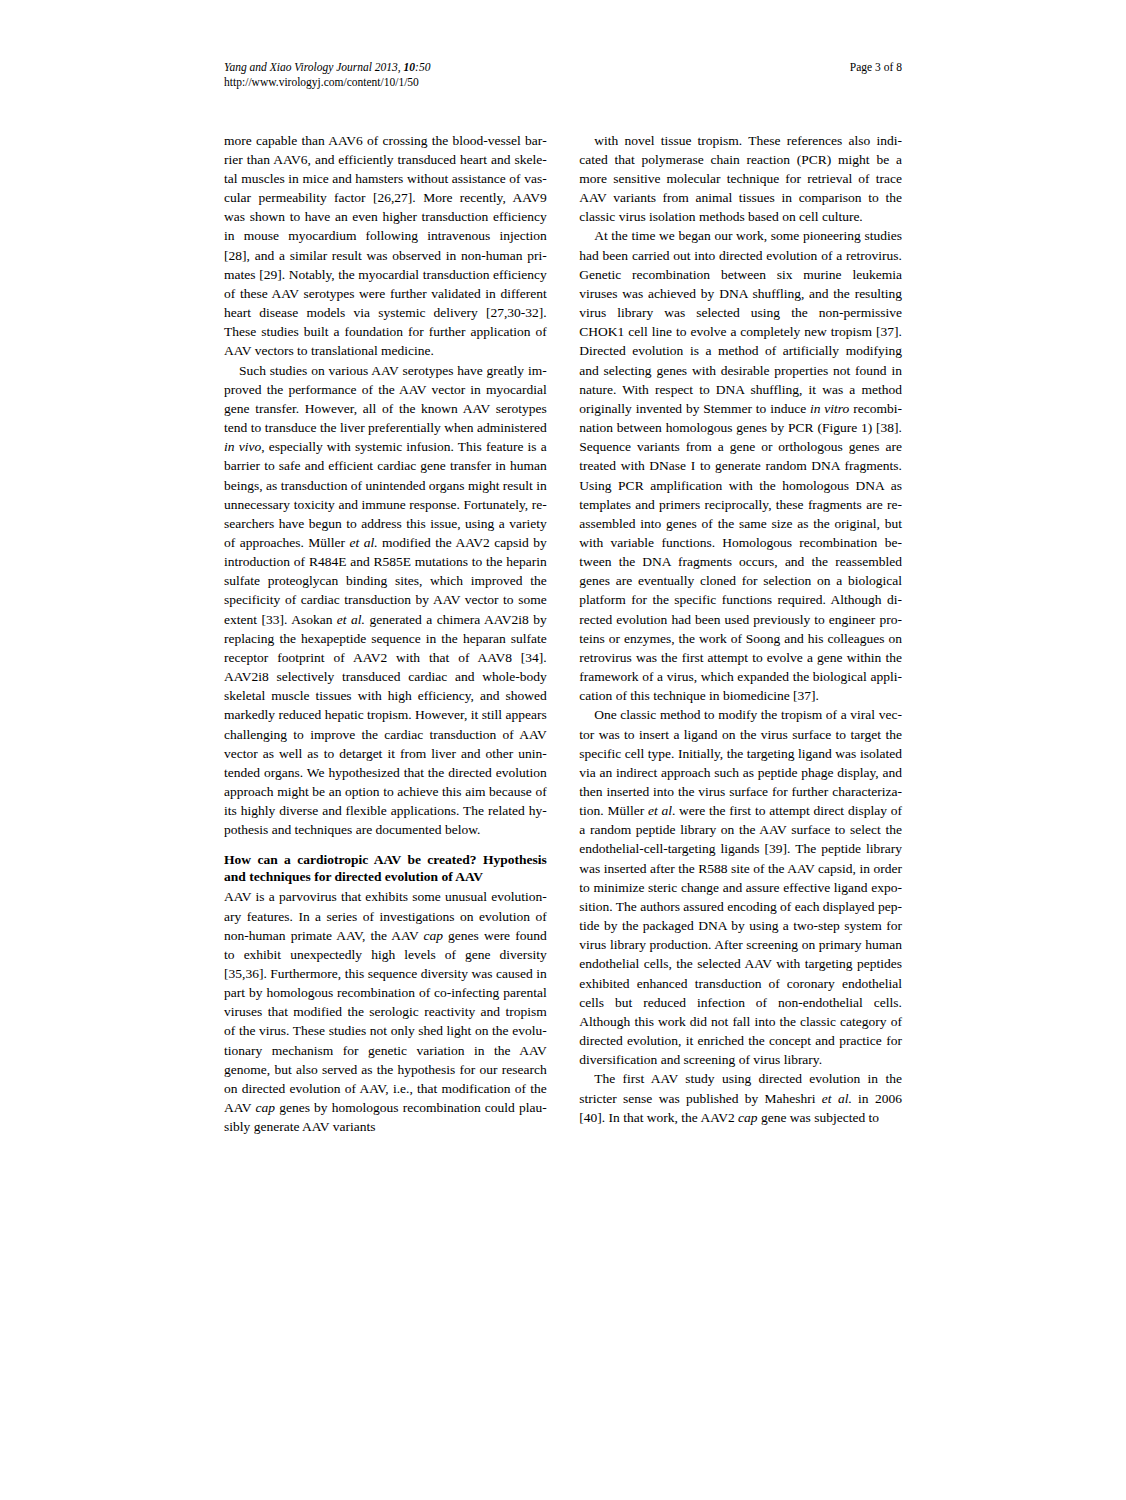Yang and Xiao Virology Journal 2013, 10:50
http://www.virologyj.com/content/10/1/50
Page 3 of 8
more capable than AAV6 of crossing the blood-vessel barrier than AAV6, and efficiently transduced heart and skeletal muscles in mice and hamsters without assistance of vascular permeability factor [26,27]. More recently, AAV9 was shown to have an even higher transduction efficiency in mouse myocardium following intravenous injection [28], and a similar result was observed in non-human primates [29]. Notably, the myocardial transduction efficiency of these AAV serotypes were further validated in different heart disease models via systemic delivery [27,30-32]. These studies built a foundation for further application of AAV vectors to translational medicine.
Such studies on various AAV serotypes have greatly improved the performance of the AAV vector in myocardial gene transfer. However, all of the known AAV serotypes tend to transduce the liver preferentially when administered in vivo, especially with systemic infusion. This feature is a barrier to safe and efficient cardiac gene transfer in human beings, as transduction of unintended organs might result in unnecessary toxicity and immune response. Fortunately, researchers have begun to address this issue, using a variety of approaches. Müller et al. modified the AAV2 capsid by introduction of R484E and R585E mutations to the heparin sulfate proteoglycan binding sites, which improved the specificity of cardiac transduction by AAV vector to some extent [33]. Asokan et al. generated a chimera AAV2i8 by replacing the hexapeptide sequence in the heparan sulfate receptor footprint of AAV2 with that of AAV8 [34]. AAV2i8 selectively transduced cardiac and whole-body skeletal muscle tissues with high efficiency, and showed markedly reduced hepatic tropism. However, it still appears challenging to improve the cardiac transduction of AAV vector as well as to detarget it from liver and other unintended organs. We hypothesized that the directed evolution approach might be an option to achieve this aim because of its highly diverse and flexible applications. The related hypothesis and techniques are documented below.
How can a cardiotropic AAV be created? Hypothesis and techniques for directed evolution of AAV
AAV is a parvovirus that exhibits some unusual evolutionary features. In a series of investigations on evolution of non-human primate AAV, the AAV cap genes were found to exhibit unexpectedly high levels of gene diversity [35,36]. Furthermore, this sequence diversity was caused in part by homologous recombination of co-infecting parental viruses that modified the serologic reactivity and tropism of the virus. These studies not only shed light on the evolutionary mechanism for genetic variation in the AAV genome, but also served as the hypothesis for our research on directed evolution of AAV, i.e., that modification of the AAV cap genes by homologous recombination could plausibly generate AAV variants
with novel tissue tropism. These references also indicated that polymerase chain reaction (PCR) might be a more sensitive molecular technique for retrieval of trace AAV variants from animal tissues in comparison to the classic virus isolation methods based on cell culture.
At the time we began our work, some pioneering studies had been carried out into directed evolution of a retrovirus. Genetic recombination between six murine leukemia viruses was achieved by DNA shuffling, and the resulting virus library was selected using the non-permissive CHOK1 cell line to evolve a completely new tropism [37]. Directed evolution is a method of artificially modifying and selecting genes with desirable properties not found in nature. With respect to DNA shuffling, it was a method originally invented by Stemmer to induce in vitro recombination between homologous genes by PCR (Figure 1) [38]. Sequence variants from a gene or orthologous genes are treated with DNase I to generate random DNA fragments. Using PCR amplification with the homologous DNA as templates and primers reciprocally, these fragments are reassembled into genes of the same size as the original, but with variable functions. Homologous recombination between the DNA fragments occurs, and the reassembled genes are eventually cloned for selection on a biological platform for the specific functions required. Although directed evolution had been used previously to engineer proteins or enzymes, the work of Soong and his colleagues on retrovirus was the first attempt to evolve a gene within the framework of a virus, which expanded the biological application of this technique in biomedicine [37].
One classic method to modify the tropism of a viral vector was to insert a ligand on the virus surface to target the specific cell type. Initially, the targeting ligand was isolated via an indirect approach such as peptide phage display, and then inserted into the virus surface for further characterization. Müller et al. were the first to attempt direct display of a random peptide library on the AAV surface to select the endothelial-cell-targeting ligands [39]. The peptide library was inserted after the R588 site of the AAV capsid, in order to minimize steric change and assure effective ligand exposition. The authors assured encoding of each displayed peptide by the packaged DNA by using a two-step system for virus library production. After screening on primary human endothelial cells, the selected AAV with targeting peptides exhibited enhanced transduction of coronary endothelial cells but reduced infection of non-endothelial cells. Although this work did not fall into the classic category of directed evolution, it enriched the concept and practice for diversification and screening of virus library.
The first AAV study using directed evolution in the stricter sense was published by Maheshri et al. in 2006 [40]. In that work, the AAV2 cap gene was subjected to